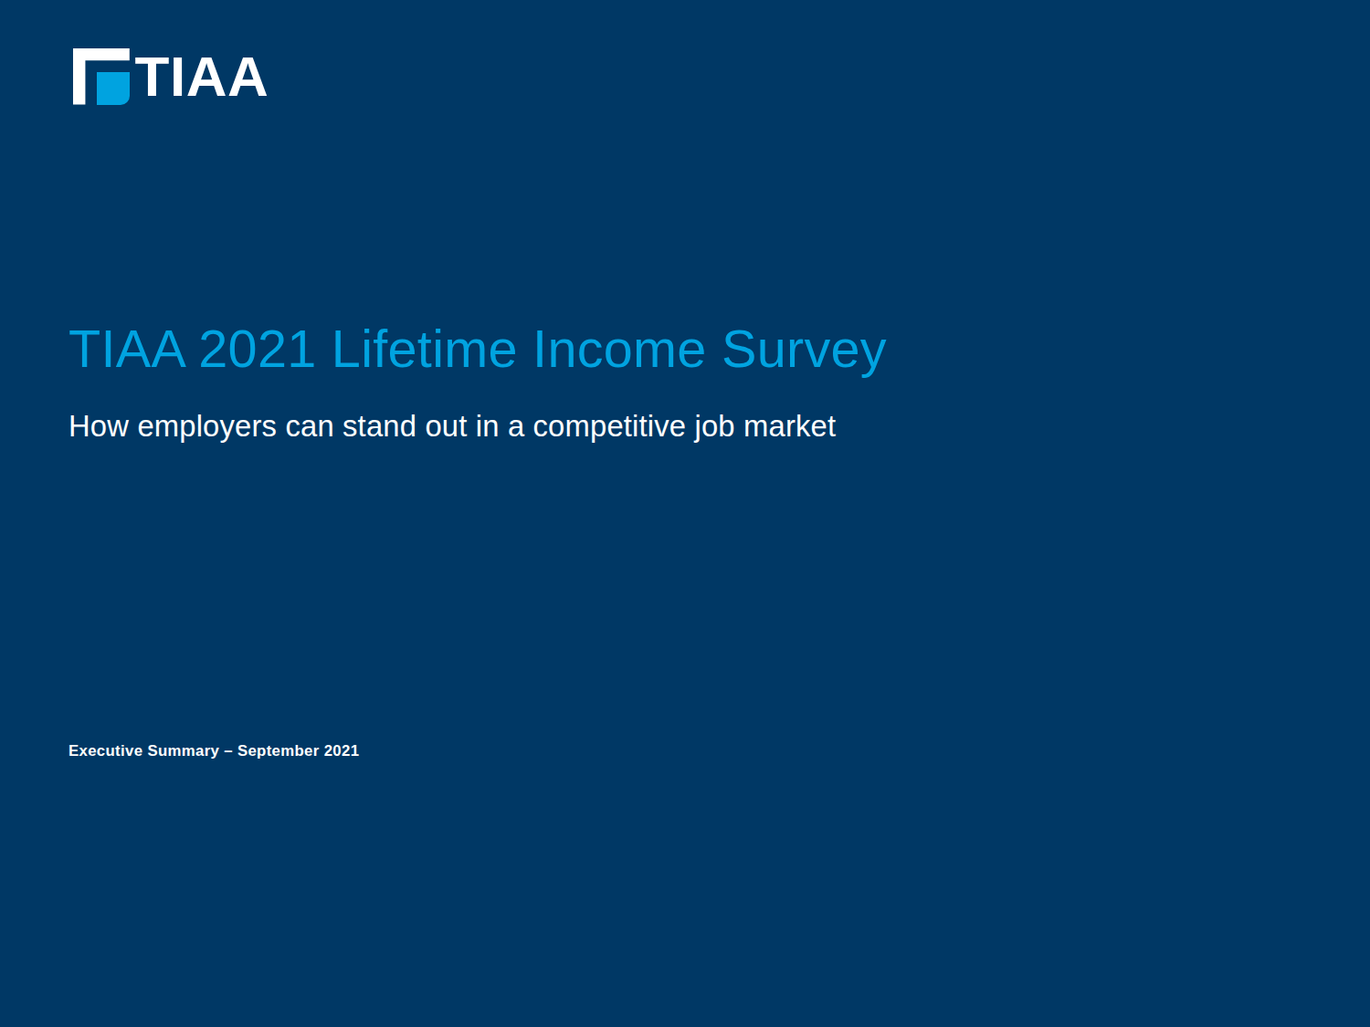TIAA
TIAA 2021 Lifetime Income Survey
How employers can stand out in a competitive job market
Executive Summary – September 2021